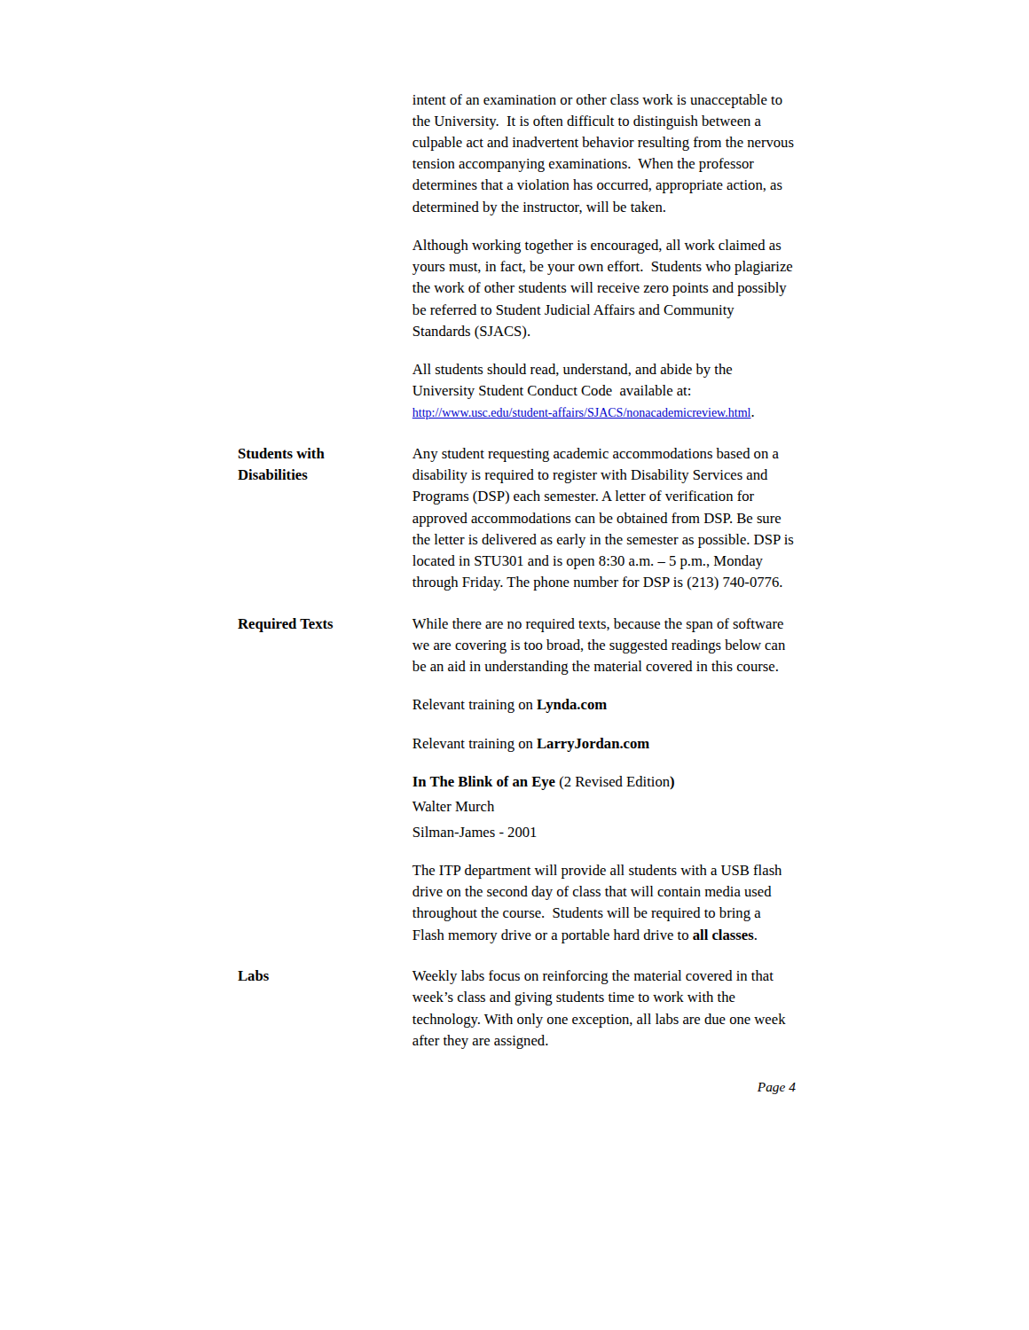intent of an examination or other class work is unacceptable to the University. It is often difficult to distinguish between a culpable act and inadvertent behavior resulting from the nervous tension accompanying examinations. When the professor determines that a violation has occurred, appropriate action, as determined by the instructor, will be taken.
Although working together is encouraged, all work claimed as yours must, in fact, be your own effort. Students who plagiarize the work of other students will receive zero points and possibly be referred to Student Judicial Affairs and Community Standards (SJACS).
All students should read, understand, and abide by the University Student Conduct Code available at:
http://www.usc.edu/student-affairs/SJACS/nonacademicreview.html.
Students with Disabilities
Any student requesting academic accommodations based on a disability is required to register with Disability Services and Programs (DSP) each semester. A letter of verification for approved accommodations can be obtained from DSP. Be sure the letter is delivered as early in the semester as possible. DSP is located in STU301 and is open 8:30 a.m. – 5 p.m., Monday through Friday. The phone number for DSP is (213) 740-0776.
Required Texts
While there are no required texts, because the span of software we are covering is too broad, the suggested readings below can be an aid in understanding the material covered in this course.
Relevant training on Lynda.com
Relevant training on LarryJordan.com
In The Blink of an Eye (2 Revised Edition)
Walter Murch
Silman-James - 2001
The ITP department will provide all students with a USB flash drive on the second day of class that will contain media used throughout the course. Students will be required to bring a Flash memory drive or a portable hard drive to all classes.
Labs
Weekly labs focus on reinforcing the material covered in that week’s class and giving students time to work with the technology. With only one exception, all labs are due one week after they are assigned.
Page 4